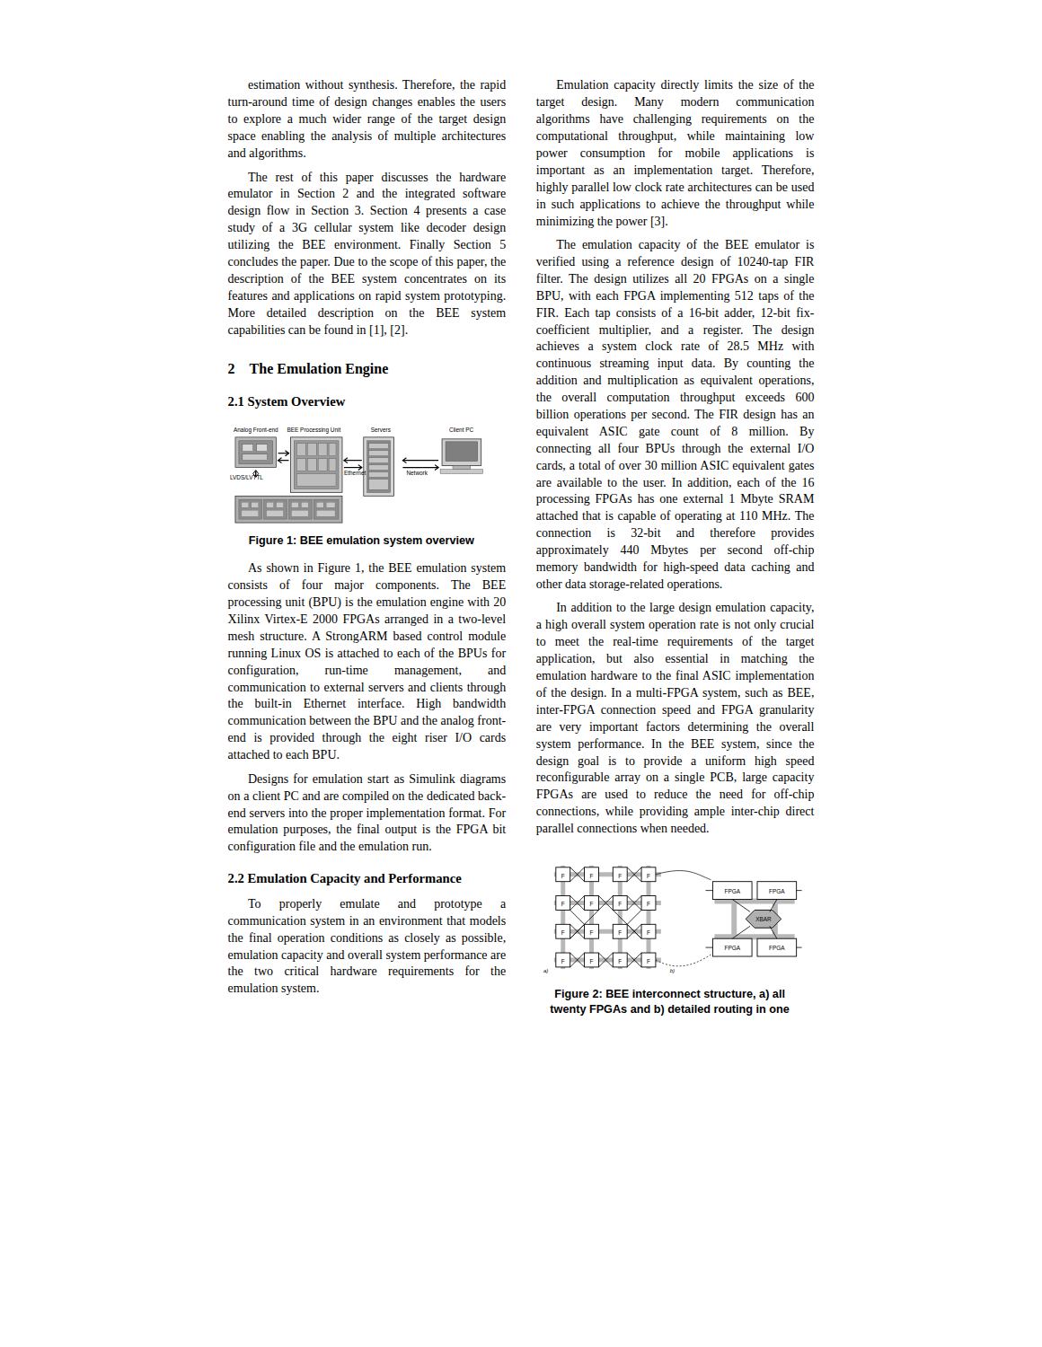estimation without synthesis. Therefore, the rapid turn-around time of design changes enables the users to explore a much wider range of the target design space enabling the analysis of multiple architectures and algorithms.
The rest of this paper discusses the hardware emulator in Section 2 and the integrated software design flow in Section 3. Section 4 presents a case study of a 3G cellular system like decoder design utilizing the BEE environment. Finally Section 5 concludes the paper. Due to the scope of this paper, the description of the BEE system concentrates on its features and applications on rapid system prototyping. More detailed description on the BEE system capabilities can be found in [1], [2].
2 The Emulation Engine
2.1 System Overview
Analog Front-end LVDS/LVTTL BEE Processing Unit Servers Ethernet Client PC Network
Figure 1: BEE emulation system overview
As shown in Figure 1, the BEE emulation system consists of four major components. The BEE processing unit (BPU) is the emulation engine with 20 Xilinx Virtex-E 2000 FPGAs arranged in a two-level mesh structure. A StrongARM based control module running Linux OS is attached to each of the BPUs for configuration, run-time management, and communication to external servers and clients through the built-in Ethernet interface. High bandwidth communication between the BPU and the analog front-end is provided through the eight riser I/O cards attached to each BPU.
Designs for emulation start as Simulink diagrams on a client PC and are compiled on the dedicated back-end servers into the proper implementation format. For emulation purposes, the final output is the FPGA bit configuration file and the emulation run.
2.2 Emulation Capacity and Performance
To properly emulate and prototype a communication system in an environment that models the final operation conditions as closely as possible, emulation capacity and overall system performance are the two critical hardware requirements for the emulation system.
Emulation capacity directly limits the size of the target design. Many modern communication algorithms have challenging requirements on the computational throughput, while maintaining low power consumption for mobile applications is important as an implementation target. Therefore, highly parallel low clock rate architectures can be used in such applications to achieve the throughput while minimizing the power [3].
The emulation capacity of the BEE emulator is verified using a reference design of 10240-tap FIR filter. The design utilizes all 20 FPGAs on a single BPU, with each FPGA implementing 512 taps of the FIR. Each tap consists of a 16-bit adder, 12-bit fix-coefficient multiplier, and a register. The design achieves a system clock rate of 28.5 MHz with continuous streaming input data. By counting the addition and multiplication as equivalent operations, the overall computation throughput exceeds 600 billion operations per second. The FIR design has an equivalent ASIC gate count of 8 million. By connecting all four BPUs through the external I/O cards, a total of over 30 million ASIC equivalent gates are available to the user. In addition, each of the 16 processing FPGAs has one external 1 Mbyte SRAM attached that is capable of operating at 110 MHz. The connection is 32-bit and therefore provides approximately 440 Mbytes per second off-chip memory bandwidth for high-speed data caching and other data storage-related operations.
In addition to the large design emulation capacity, a high overall system operation rate is not only crucial to meet the real-time requirements of the target application, but also essential in matching the emulation hardware to the final ASIC implementation of the design. In a multi-FPGA system, such as BEE, inter-FPGA connection speed and FPGA granularity are very important factors determining the overall system performance. In the BEE system, since the design goal is to provide a uniform high speed reconfigurable array on a single PCB, large capacity FPGAs are used to reduce the need for off-chip connections, while providing ample inter-chip direct parallel connections when needed.
F F F F F F F F F F F F F F F F a) b) FPGA FPGA FPGA FPGA XBAR
Figure 2: BEE interconnect structure, a) all twenty FPGAs and b) detailed routing in one